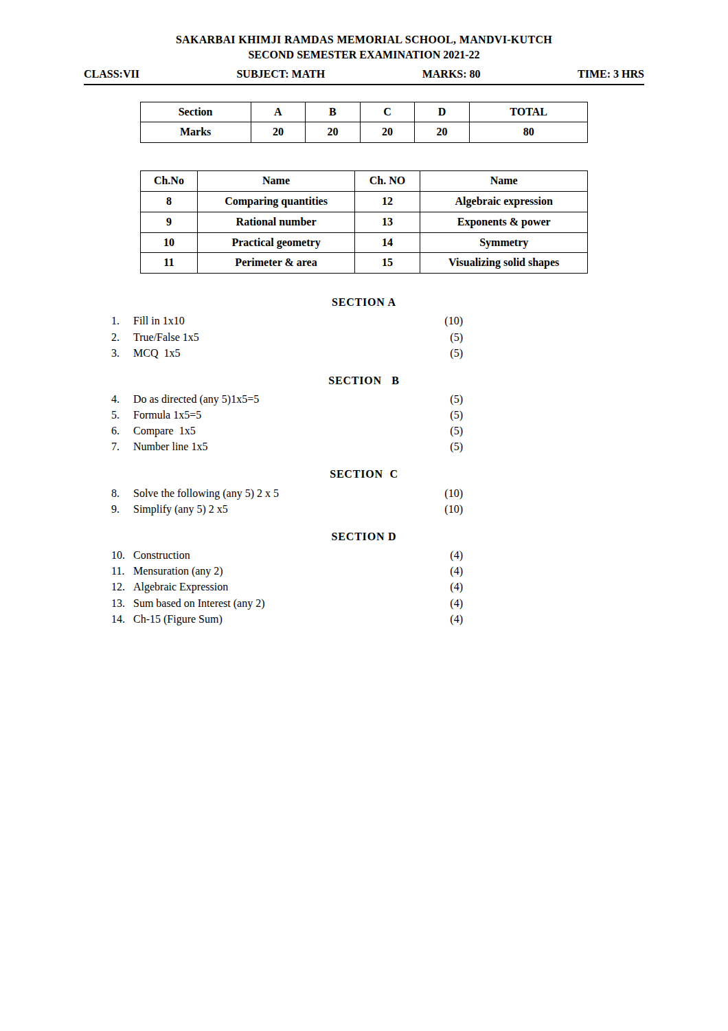SAKARBAI KHIMJI RAMDAS MEMORIAL SCHOOL, MANDVI-KUTCH
SECOND SEMESTER EXAMINATION 2021-22
CLASS:VII SUBJECT: MATH MARKS: 80 TIME: 3 HRS
| Section | A | B | C | D | TOTAL |
| --- | --- | --- | --- | --- | --- |
| Marks | 20 | 20 | 20 | 20 | 80 |
| Ch.No | Name | Ch. NO | Name |
| --- | --- | --- | --- |
| 8 | Comparing quantities | 12 | Algebraic expression |
| 9 | Rational number | 13 | Exponents & power |
| 10 | Practical geometry | 14 | Symmetry |
| 11 | Perimeter & area | 15 | Visualizing solid shapes |
SECTION A
1. Fill in 1x10(10)
2. True/False 1x5(5)
3. MCQ 1x5(5)
SECTION B
4. Do as directed (any 5)1x5=5(5)
5. Formula 1x5=5(5)
6. Compare 1x5(5)
7. Number line 1x5(5)
SECTION C
8. Solve the following (any 5) 2 x 5(10)
9. Simplify (any 5) 2 x5(10)
SECTION D
10. Construction(4)
11. Mensuration (any 2)(4)
12. Algebraic Expression(4)
13. Sum based on Interest (any 2)(4)
14. Ch-15 (Figure Sum)(4)